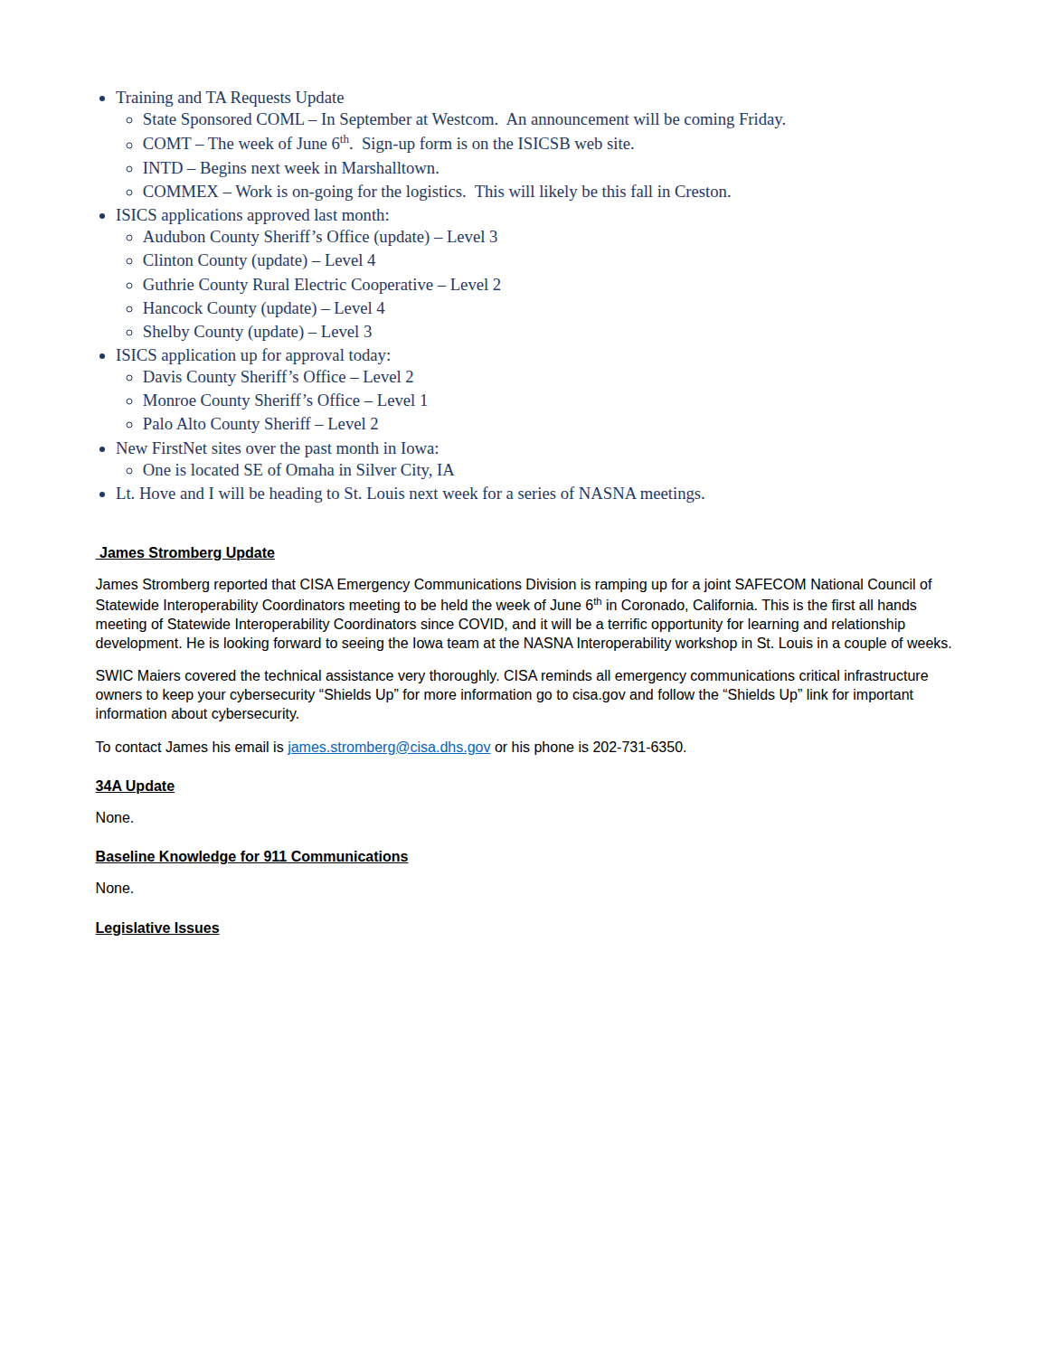Training and TA Requests Update
State Sponsored COML – In September at Westcom. An announcement will be coming Friday.
COMT – The week of June 6th. Sign-up form is on the ISICSB web site.
INTD – Begins next week in Marshalltown.
COMMEX – Work is on-going for the logistics. This will likely be this fall in Creston.
ISICS applications approved last month:
Audubon County Sheriff’s Office (update) – Level 3
Clinton County (update) – Level 4
Guthrie County Rural Electric Cooperative – Level 2
Hancock County (update) – Level 4
Shelby County (update) – Level 3
ISICS application up for approval today:
Davis County Sheriff’s Office – Level 2
Monroe County Sheriff’s Office – Level 1
Palo Alto County Sheriff – Level 2
New FirstNet sites over the past month in Iowa:
One is located SE of Omaha in Silver City, IA
Lt. Hove and I will be heading to St. Louis next week for a series of NASNA meetings.
James Stromberg Update
James Stromberg reported that CISA Emergency Communications Division is ramping up for a joint SAFECOM National Council of Statewide Interoperability Coordinators meeting to be held the week of June 6th in Coronado, California. This is the first all hands meeting of Statewide Interoperability Coordinators since COVID, and it will be a terrific opportunity for learning and relationship development. He is looking forward to seeing the Iowa team at the NASNA Interoperability workshop in St. Louis in a couple of weeks.
SWIC Maiers covered the technical assistance very thoroughly. CISA reminds all emergency communications critical infrastructure owners to keep your cybersecurity “Shields Up” for more information go to cisa.gov and follow the “Shields Up” link for important information about cybersecurity.
To contact James his email is james.stromberg@cisa.dhs.gov or his phone is 202-731-6350.
34A Update
None.
Baseline Knowledge for 911 Communications
None.
Legislative Issues